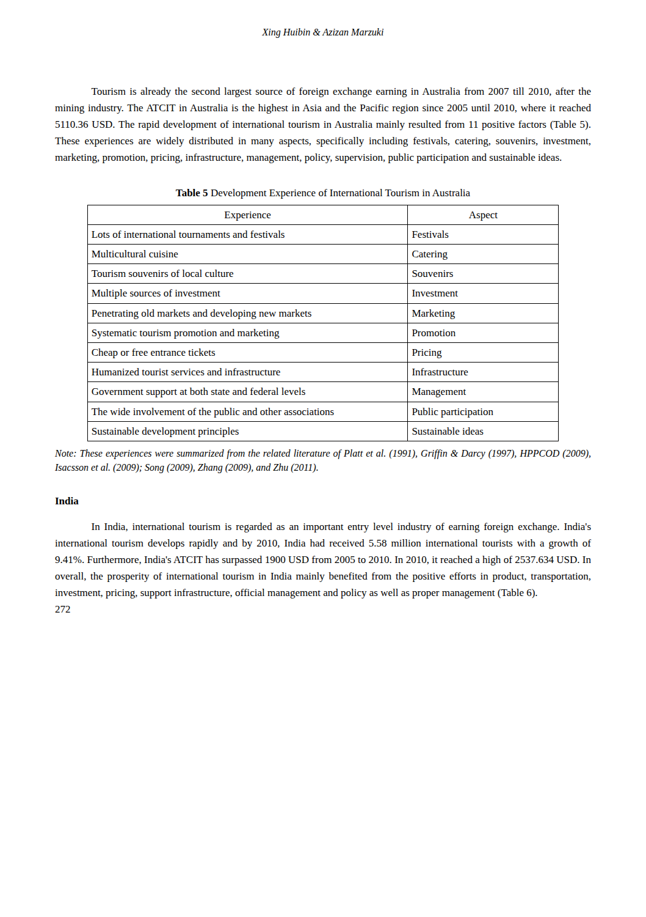Xing Huibin & Azizan Marzuki
Tourism is already the second largest source of foreign exchange earning in Australia from 2007 till 2010, after the mining industry. The ATCIT in Australia is the highest in Asia and the Pacific region since 2005 until 2010, where it reached 5110.36 USD. The rapid development of international tourism in Australia mainly resulted from 11 positive factors (Table 5). These experiences are widely distributed in many aspects, specifically including festivals, catering, souvenirs, investment, marketing, promotion, pricing, infrastructure, management, policy, supervision, public participation and sustainable ideas.
Table 5 Development Experience of International Tourism in Australia
| Experience | Aspect |
| --- | --- |
| Lots of international tournaments and festivals | Festivals |
| Multicultural cuisine | Catering |
| Tourism souvenirs of local culture | Souvenirs |
| Multiple sources of investment | Investment |
| Penetrating old markets and developing new markets | Marketing |
| Systematic tourism promotion and marketing | Promotion |
| Cheap or free entrance tickets | Pricing |
| Humanized tourist services and infrastructure | Infrastructure |
| Government support at both state and federal levels | Management |
| The wide involvement of the public and other associations | Public participation |
| Sustainable development principles | Sustainable ideas |
Note: These experiences were summarized from the related literature of Platt et al. (1991), Griffin & Darcy (1997), HPPCOD (2009), Isacsson et al. (2009); Song (2009), Zhang (2009), and Zhu (2011).
India
In India, international tourism is regarded as an important entry level industry of earning foreign exchange. India's international tourism develops rapidly and by 2010, India had received 5.58 million international tourists with a growth of 9.41%. Furthermore, India's ATCIT has surpassed 1900 USD from 2005 to 2010. In 2010, it reached a high of 2537.634 USD. In overall, the prosperity of international tourism in India mainly benefited from the positive efforts in product, transportation, investment, pricing, support infrastructure, official management and policy as well as proper management (Table 6).
272